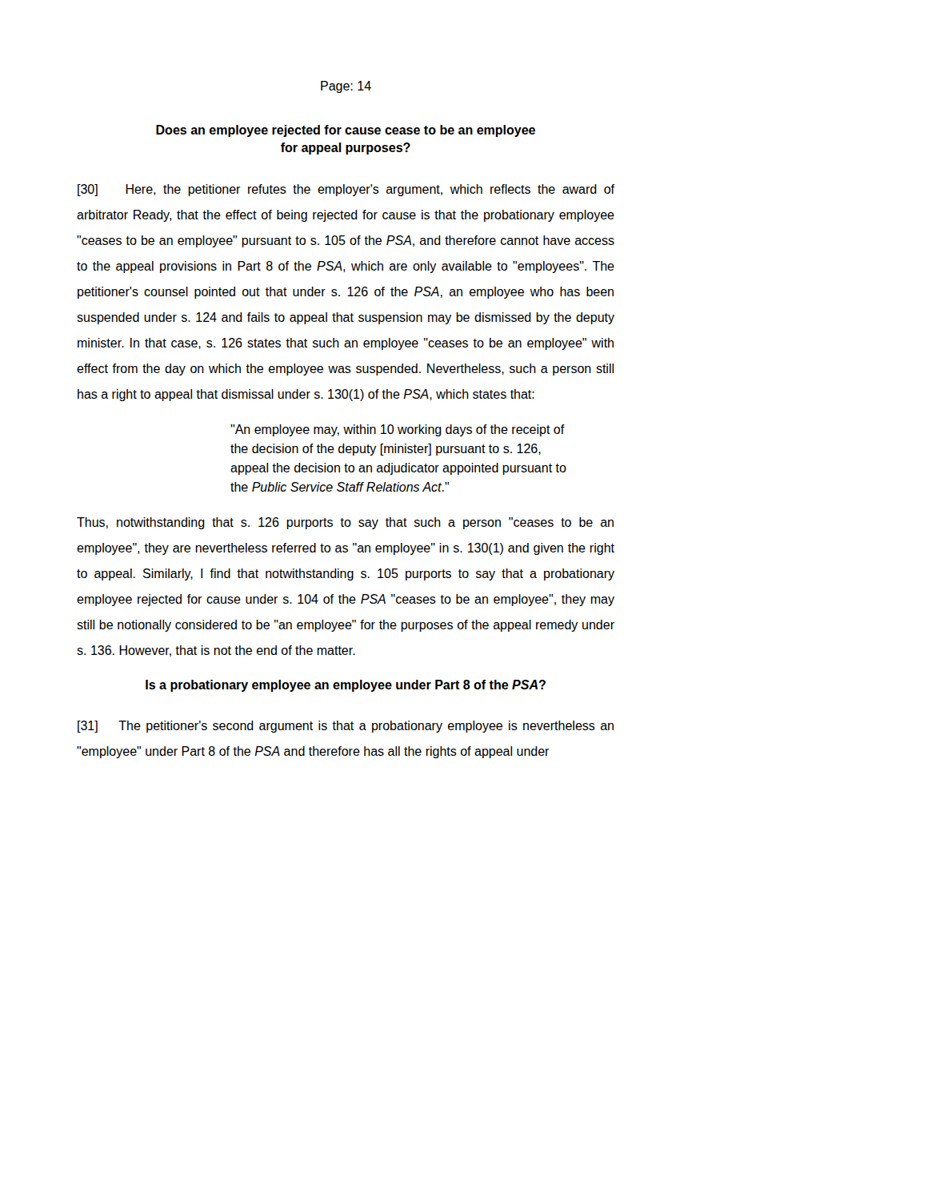Page: 14
Does an employee rejected for cause cease to be an employee
for appeal purposes?
[30] Here, the petitioner refutes the employer's argument, which reflects the award of arbitrator Ready, that the effect of being rejected for cause is that the probationary employee "ceases to be an employee" pursuant to s. 105 of the PSA, and therefore cannot have access to the appeal provisions in Part 8 of the PSA, which are only available to "employees". The petitioner's counsel pointed out that under s. 126 of the PSA, an employee who has been suspended under s. 124 and fails to appeal that suspension may be dismissed by the deputy minister. In that case, s. 126 states that such an employee "ceases to be an employee" with effect from the day on which the employee was suspended. Nevertheless, such a person still has a right to appeal that dismissal under s. 130(1) of the PSA, which states that:
"An employee may, within 10 working days of the receipt of
the decision of the deputy [minister] pursuant to s. 126,
appeal the decision to an adjudicator appointed pursuant to
the Public Service Staff Relations Act."
Thus, notwithstanding that s. 126 purports to say that such a person "ceases to be an employee", they are nevertheless referred to as "an employee" in s. 130(1) and given the right to appeal. Similarly, I find that notwithstanding s. 105 purports to say that a probationary employee rejected for cause under s. 104 of the PSA "ceases to be an employee", they may still be notionally considered to be "an employee" for the purposes of the appeal remedy under s. 136. However, that is not the end of the matter.
Is a probationary employee an employee under Part 8 of the PSA?
[31] The petitioner's second argument is that a probationary employee is nevertheless an "employee" under Part 8 of the PSA and therefore has all the rights of appeal under